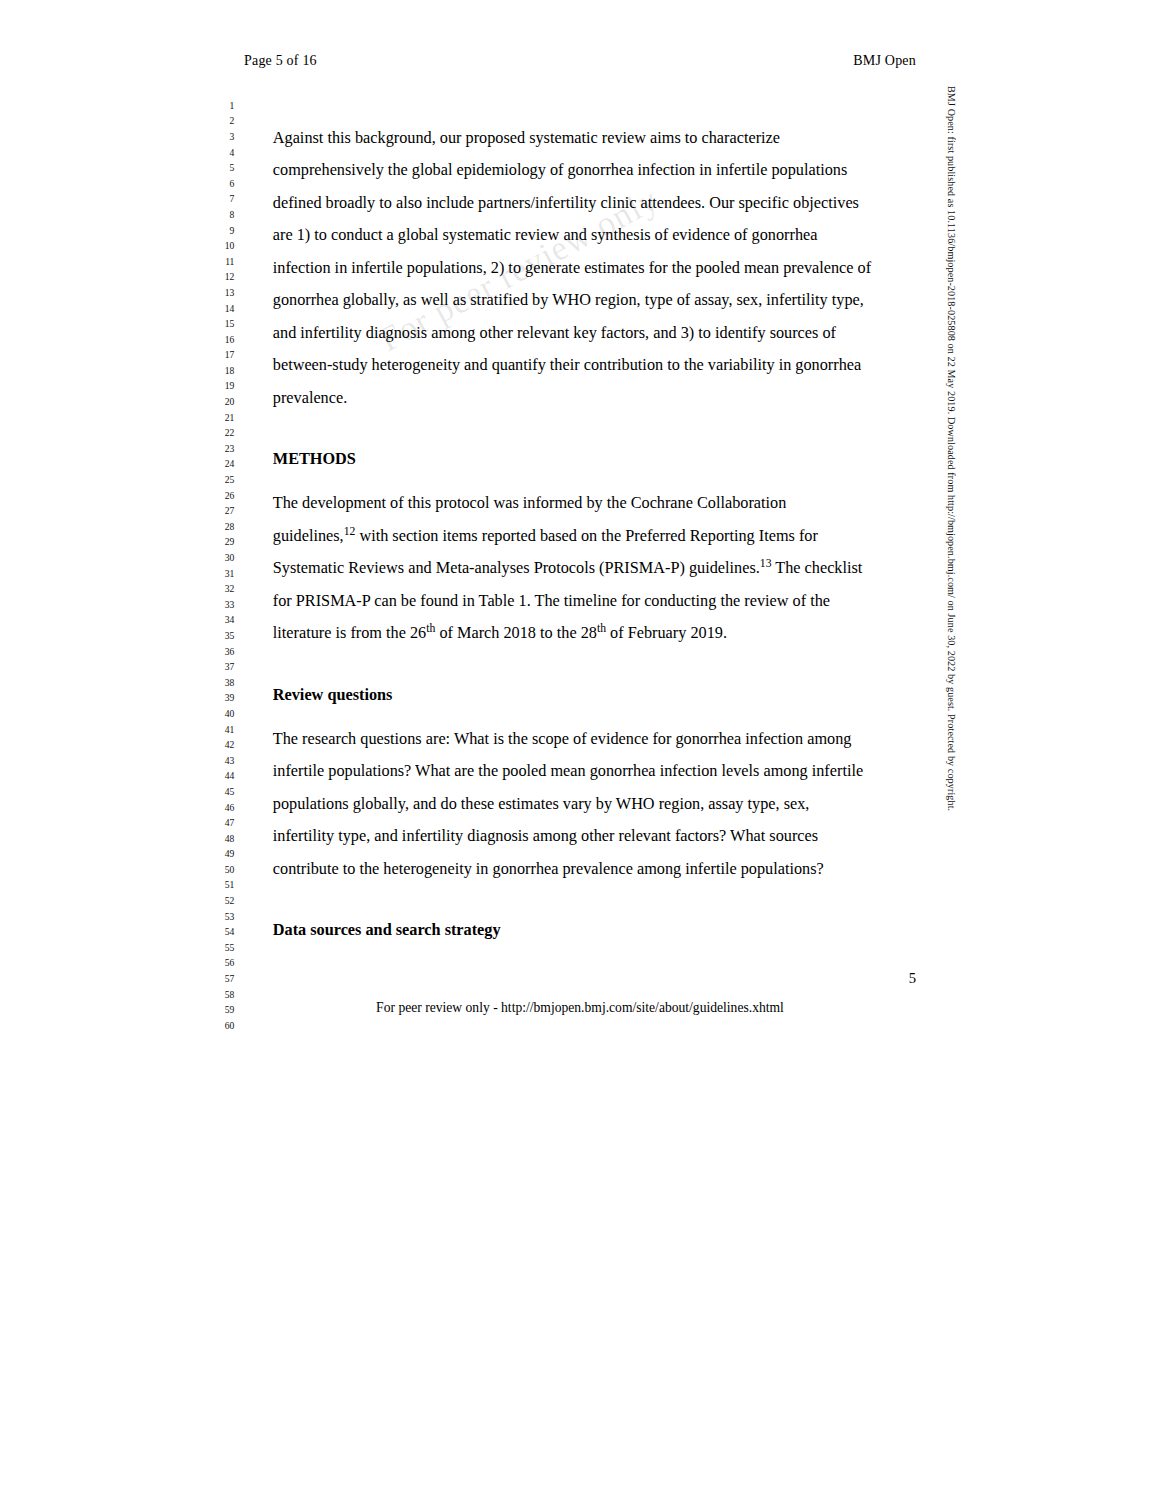Page 5 of 16
BMJ Open
12345678910 11121314151617181920 21222324252627282930 31323334353637383940 41424344454647484950 51525354555657585960
BMJ Open: first published as 10.1136/bmjopen-2018-025808 on 22 May 2019. Downloaded from http://bmjopen.bmj.com/ on June 30, 2022 by guest. Protected by copyright.
For peer review only
Against this background, our proposed systematic review aims to characterize comprehensively the global epidemiology of gonorrhea infection in infertile populations defined broadly to also include partners/infertility clinic attendees. Our specific objectives are 1) to conduct a global systematic review and synthesis of evidence of gonorrhea infection in infertile populations, 2) to generate estimates for the pooled mean prevalence of gonorrhea globally, as well as stratified by WHO region, type of assay, sex, infertility type, and infertility diagnosis among other relevant key factors, and 3) to identify sources of between-study heterogeneity and quantify their contribution to the variability in gonorrhea prevalence.
METHODS
The development of this protocol was informed by the Cochrane Collaboration guidelines,12 with section items reported based on the Preferred Reporting Items for Systematic Reviews and Meta-analyses Protocols (PRISMA-P) guidelines.13 The checklist for PRISMA-P can be found in Table 1. The timeline for conducting the review of the literature is from the 26th of March 2018 to the 28th of February 2019.
Review questions
The research questions are: What is the scope of evidence for gonorrhea infection among infertile populations? What are the pooled mean gonorrhea infection levels among infertile populations globally, and do these estimates vary by WHO region, assay type, sex, infertility type, and infertility diagnosis among other relevant factors? What sources contribute to the heterogeneity in gonorrhea prevalence among infertile populations?
Data sources and search strategy
5
For peer review only - http://bmjopen.bmj.com/site/about/guidelines.xhtml